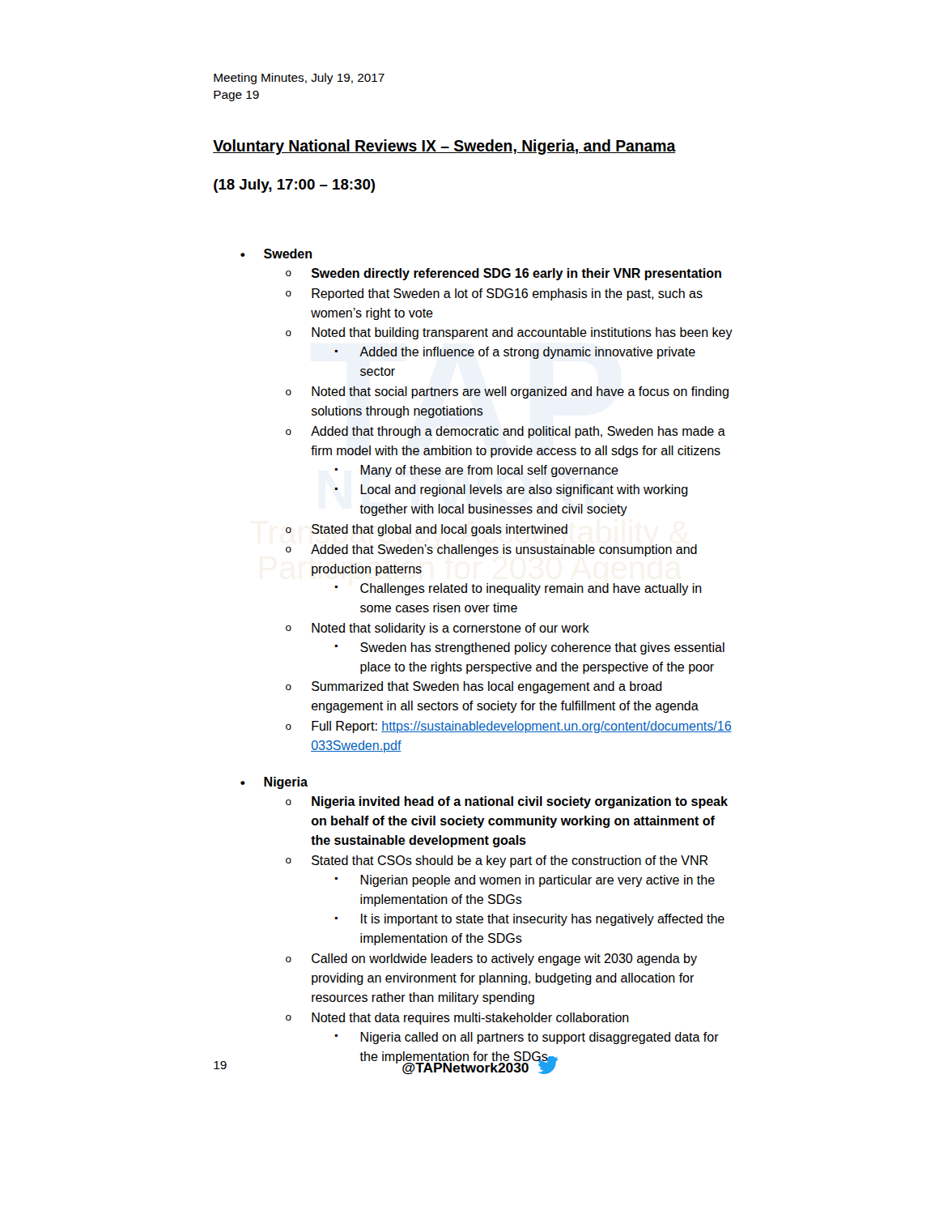TAP
NETWORK
Transparency, Accountability &
Participation for 2030 Agenda
Meeting Minutes, July 19, 2017
Page 19
Voluntary National Reviews IX – Sweden, Nigeria, and Panama
(18 July, 17:00 – 18:30)
Sweden
Sweden directly referenced SDG 16 early in their VNR presentation
Reported that Sweden a lot of SDG16 emphasis in the past, such as women’s right to vote
Noted that building transparent and accountable institutions has been key
Added the influence of a strong dynamic innovative private sector
Noted that social partners are well organized and have a focus on finding solutions through negotiations
Added that through a democratic and political path, Sweden has made a firm model with the ambition to provide access to all sdgs for all citizens
Many of these are from local self governance
Local and regional levels are also significant with working together with local businesses and civil society
Stated that global and local goals intertwined
Added that Sweden’s challenges is unsustainable consumption and production patterns
Challenges related to inequality remain and have actually in some cases risen over time
Noted that solidarity is a cornerstone of our work
Sweden has strengthened policy coherence that gives essential place to the rights perspective and the perspective of the poor
Summarized that Sweden has local engagement and a broad engagement in all sectors of society for the fulfillment of the agenda
Full Report: https://sustainabledevelopment.un.org/content/documents/16033Sweden.pdf
Nigeria
Nigeria invited head of a national civil society organization to speak on behalf of the civil society community working on attainment of the sustainable development goals
Stated that CSOs should be a key part of the construction of the VNR
Nigerian people and women in particular are very active in the implementation of the SDGs
It is important to state that insecurity has negatively affected the implementation of the SDGs
Called on worldwide leaders to actively engage wit 2030 agenda by providing an environment for planning, budgeting and allocation for resources rather than military spending
Noted that data requires multi-stakeholder collaboration
Nigeria called on all partners to support disaggregated data for the implementation for the SDGs
19
@TAPNetwork2030